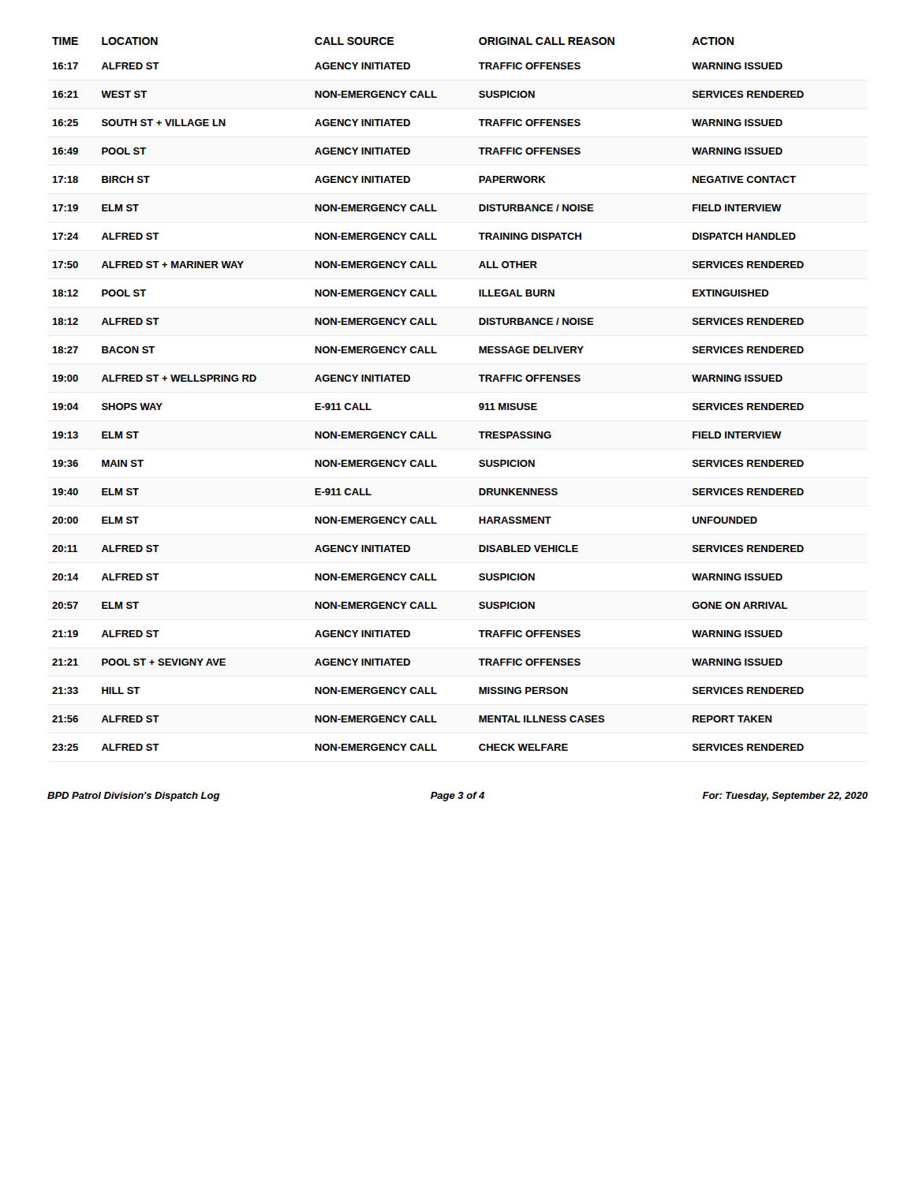| TIME | LOCATION | CALL SOURCE | ORIGINAL CALL REASON | ACTION |
| --- | --- | --- | --- | --- |
| 16:17 | ALFRED ST | AGENCY INITIATED | TRAFFIC OFFENSES | WARNING ISSUED |
| 16:21 | WEST ST | NON-EMERGENCY CALL | SUSPICION | SERVICES RENDERED |
| 16:25 | SOUTH ST + VILLAGE LN | AGENCY INITIATED | TRAFFIC OFFENSES | WARNING ISSUED |
| 16:49 | POOL ST | AGENCY INITIATED | TRAFFIC OFFENSES | WARNING ISSUED |
| 17:18 | BIRCH ST | AGENCY INITIATED | PAPERWORK | NEGATIVE CONTACT |
| 17:19 | ELM ST | NON-EMERGENCY CALL | DISTURBANCE / NOISE | FIELD INTERVIEW |
| 17:24 | ALFRED ST | NON-EMERGENCY CALL | TRAINING DISPATCH | DISPATCH HANDLED |
| 17:50 | ALFRED ST + MARINER WAY | NON-EMERGENCY CALL | ALL OTHER | SERVICES RENDERED |
| 18:12 | POOL ST | NON-EMERGENCY CALL | ILLEGAL BURN | EXTINGUISHED |
| 18:12 | ALFRED ST | NON-EMERGENCY CALL | DISTURBANCE / NOISE | SERVICES RENDERED |
| 18:27 | BACON ST | NON-EMERGENCY CALL | MESSAGE DELIVERY | SERVICES RENDERED |
| 19:00 | ALFRED ST + WELLSPRING RD | AGENCY INITIATED | TRAFFIC OFFENSES | WARNING ISSUED |
| 19:04 | SHOPS WAY | E-911 CALL | 911 MISUSE | SERVICES RENDERED |
| 19:13 | ELM ST | NON-EMERGENCY CALL | TRESPASSING | FIELD INTERVIEW |
| 19:36 | MAIN ST | NON-EMERGENCY CALL | SUSPICION | SERVICES RENDERED |
| 19:40 | ELM ST | E-911 CALL | DRUNKENNESS | SERVICES RENDERED |
| 20:00 | ELM ST | NON-EMERGENCY CALL | HARASSMENT | UNFOUNDED |
| 20:11 | ALFRED ST | AGENCY INITIATED | DISABLED VEHICLE | SERVICES RENDERED |
| 20:14 | ALFRED ST | NON-EMERGENCY CALL | SUSPICION | WARNING ISSUED |
| 20:57 | ELM ST | NON-EMERGENCY CALL | SUSPICION | GONE ON ARRIVAL |
| 21:19 | ALFRED ST | AGENCY INITIATED | TRAFFIC OFFENSES | WARNING ISSUED |
| 21:21 | POOL ST + SEVIGNY AVE | AGENCY INITIATED | TRAFFIC OFFENSES | WARNING ISSUED |
| 21:33 | HILL ST | NON-EMERGENCY CALL | MISSING PERSON | SERVICES RENDERED |
| 21:56 | ALFRED ST | NON-EMERGENCY CALL | MENTAL ILLNESS CASES | REPORT TAKEN |
| 23:25 | ALFRED ST | NON-EMERGENCY CALL | CHECK WELFARE | SERVICES RENDERED |
BPD Patrol Division's Dispatch Log
Page 3 of 4
For: Tuesday, September 22, 2020